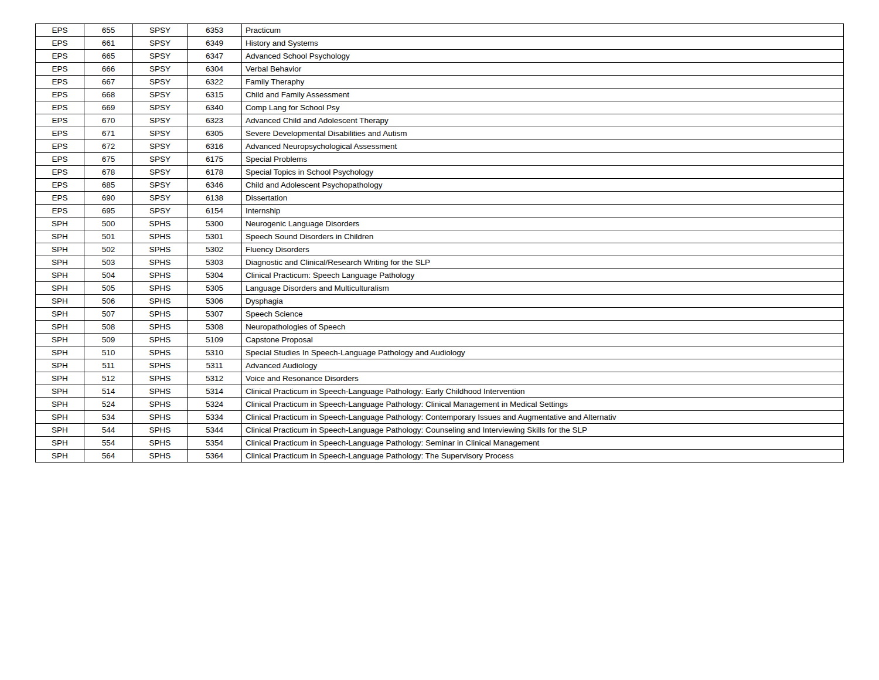| EPS | 655 | SPSY | 6353 | Practicum |
| EPS | 661 | SPSY | 6349 | History and Systems |
| EPS | 665 | SPSY | 6347 | Advanced School Psychology |
| EPS | 666 | SPSY | 6304 | Verbal Behavior |
| EPS | 667 | SPSY | 6322 | Family Theraphy |
| EPS | 668 | SPSY | 6315 | Child and Family Assessment |
| EPS | 669 | SPSY | 6340 | Comp Lang for School Psy |
| EPS | 670 | SPSY | 6323 | Advanced Child and Adolescent Therapy |
| EPS | 671 | SPSY | 6305 | Severe Developmental Disabilities and Autism |
| EPS | 672 | SPSY | 6316 | Advanced Neuropsychological Assessment |
| EPS | 675 | SPSY | 6175 | Special Problems |
| EPS | 678 | SPSY | 6178 | Special Topics in School Psychology |
| EPS | 685 | SPSY | 6346 | Child and Adolescent Psychopathology |
| EPS | 690 | SPSY | 6138 | Dissertation |
| EPS | 695 | SPSY | 6154 | Internship |
| SPH | 500 | SPHS | 5300 | Neurogenic Language Disorders |
| SPH | 501 | SPHS | 5301 | Speech Sound Disorders in Children |
| SPH | 502 | SPHS | 5302 | Fluency Disorders |
| SPH | 503 | SPHS | 5303 | Diagnostic and Clinical/Research Writing for the SLP |
| SPH | 504 | SPHS | 5304 | Clinical Practicum: Speech Language Pathology |
| SPH | 505 | SPHS | 5305 | Language Disorders and Multiculturalism |
| SPH | 506 | SPHS | 5306 | Dysphagia |
| SPH | 507 | SPHS | 5307 | Speech Science |
| SPH | 508 | SPHS | 5308 | Neuropathologies of Speech |
| SPH | 509 | SPHS | 5109 | Capstone Proposal |
| SPH | 510 | SPHS | 5310 | Special Studies In Speech-Language Pathology and Audiology |
| SPH | 511 | SPHS | 5311 | Advanced Audiology |
| SPH | 512 | SPHS | 5312 | Voice and Resonance Disorders |
| SPH | 514 | SPHS | 5314 | Clinical Practicum in Speech-Language Pathology: Early Childhood Intervention |
| SPH | 524 | SPHS | 5324 | Clinical Practicum in Speech-Language Pathology: Clinical Management in Medical Settings |
| SPH | 534 | SPHS | 5334 | Clinical Practicum in Speech-Language Pathology: Contemporary Issues and Augmentative and Alternativ |
| SPH | 544 | SPHS | 5344 | Clinical Practicum in Speech-Language Pathology: Counseling and Interviewing Skills for the SLP |
| SPH | 554 | SPHS | 5354 | Clinical Practicum in Speech-Language Pathology: Seminar in Clinical Management |
| SPH | 564 | SPHS | 5364 | Clinical Practicum in Speech-Language Pathology: The Supervisory Process |